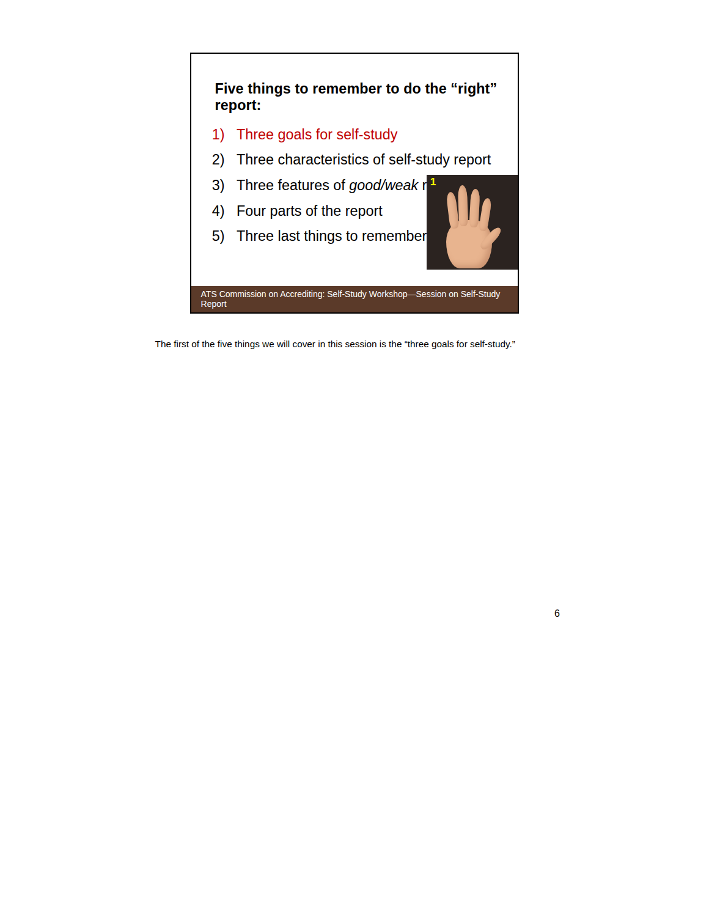Five things to remember to do the “right” report:
1) Three goals for self-study
2) Three characteristics of self-study report
3) Three features of good/weak reports
4) Four parts of the report
5) Three last things to remember
1
ATS Commission on Accrediting: Self-Study Workshop—Session on Self-Study Report
The first of the five things we will cover in this session is the “three goals for self-study.”
6